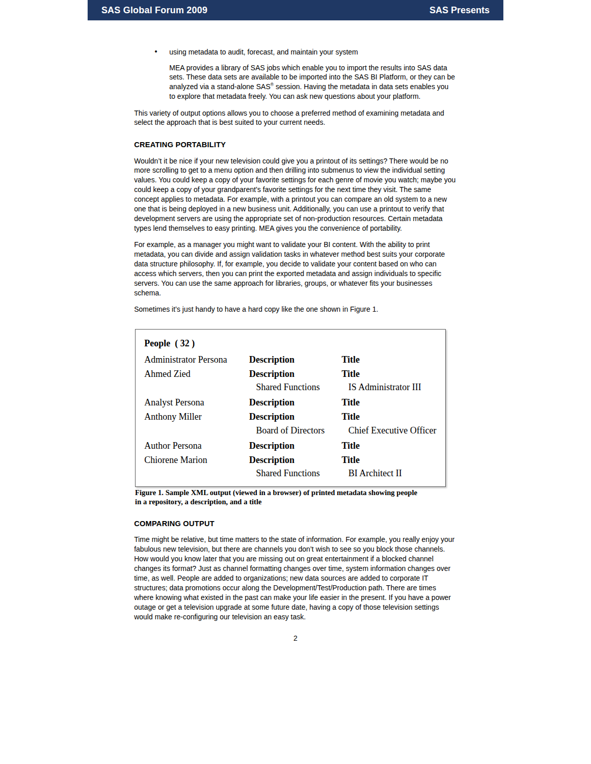SAS Global Forum 2009
SAS Presents
using metadata to audit, forecast, and maintain your system
MEA provides a library of SAS jobs which enable you to import the results into SAS data sets. These data sets are available to be imported into the SAS BI Platform, or they can be analyzed via a stand-alone SAS® session. Having the metadata in data sets enables you to explore that metadata freely. You can ask new questions about your platform.
This variety of output options allows you to choose a preferred method of examining metadata and select the approach that is best suited to your current needs.
CREATING PORTABILITY
Wouldn’t it be nice if your new television could give you a printout of its settings? There would be no more scrolling to get to a menu option and then drilling into submenus to view the individual setting values. You could keep a copy of your favorite settings for each genre of movie you watch; maybe you could keep a copy of your grandparent’s favorite settings for the next time they visit. The same concept applies to metadata. For example, with a printout you can compare an old system to a new one that is being deployed in a new business unit. Additionally, you can use a printout to verify that development servers are using the appropriate set of non-production resources. Certain metadata types lend themselves to easy printing. MEA gives you the convenience of portability.
For example, as a manager you might want to validate your BI content. With the ability to print metadata, you can divide and assign validation tasks in whatever method best suits your corporate data structure philosophy. If, for example, you decide to validate your content based on who can access which servers, then you can print the exported metadata and assign individuals to specific servers. You can use the same approach for libraries, groups, or whatever fits your businesses schema.
Sometimes it’s just handy to have a hard copy like the one shown in Figure 1.
| People ( 32 ) | | |
| Administrator Persona | Description | Title |
| Ahmed Zied | Description | Title |
| | Shared Functions | IS Administrator III |
| Analyst Persona | Description | Title |
| Anthony Miller | Description | Title |
| | Board of Directors | Chief Executive Officer |
| Author Persona | Description | Title |
| Chiorene Marion | Description | Title |
| | Shared Functions | BI Architect II |
Figure 1. Sample XML output (viewed in a browser) of printed metadata showing people
in a repository, a description, and a title
COMPARING OUTPUT
Time might be relative, but time matters to the state of information. For example, you really enjoy your fabulous new television, but there are channels you don’t wish to see so you block those channels. How would you know later that you are missing out on great entertainment if a blocked channel changes its format? Just as channel formatting changes over time, system information changes over time, as well. People are added to organizations; new data sources are added to corporate IT structures; data promotions occur along the Development/Test/Production path. There are times where knowing what existed in the past can make your life easier in the present. If you have a power outage or get a television upgrade at some future date, having a copy of those television settings would make re-configuring our television an easy task.
2